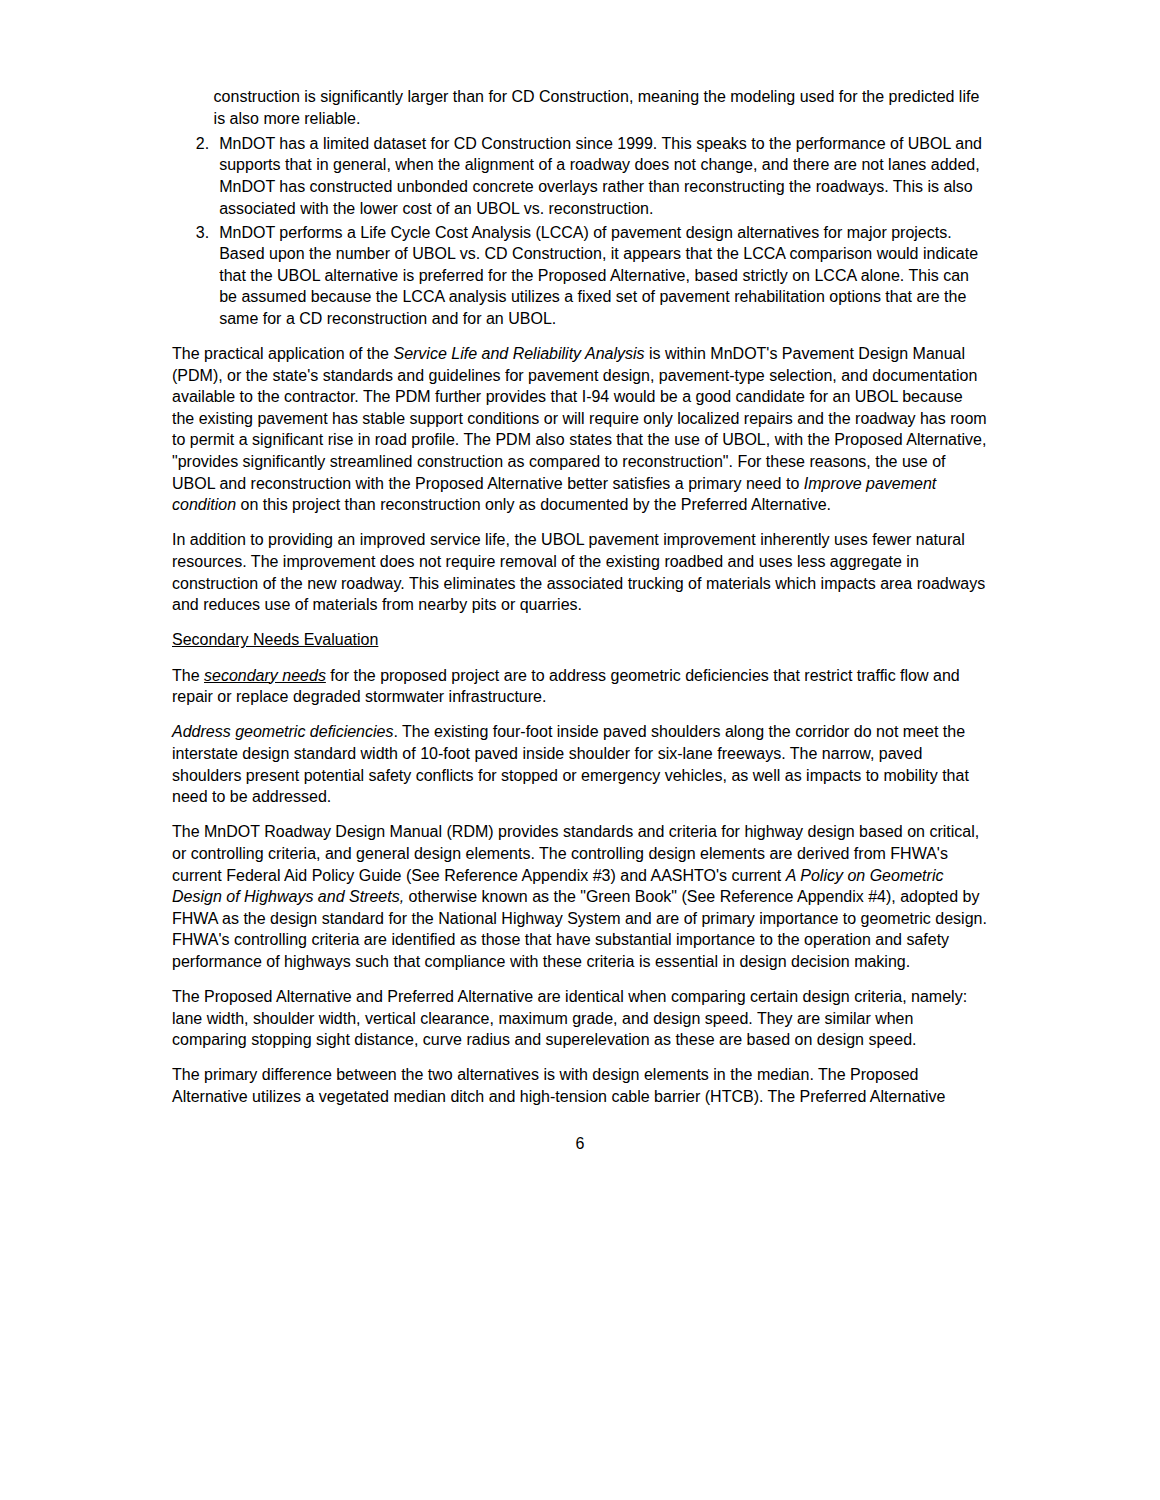construction is significantly larger than for CD Construction, meaning the modeling used for the predicted life is also more reliable.
MnDOT has a limited dataset for CD Construction since 1999. This speaks to the performance of UBOL and supports that in general, when the alignment of a roadway does not change, and there are not lanes added, MnDOT has constructed unbonded concrete overlays rather than reconstructing the roadways. This is also associated with the lower cost of an UBOL vs. reconstruction.
MnDOT performs a Life Cycle Cost Analysis (LCCA) of pavement design alternatives for major projects. Based upon the number of UBOL vs. CD Construction, it appears that the LCCA comparison would indicate that the UBOL alternative is preferred for the Proposed Alternative, based strictly on LCCA alone. This can be assumed because the LCCA analysis utilizes a fixed set of pavement rehabilitation options that are the same for a CD reconstruction and for an UBOL.
The practical application of the Service Life and Reliability Analysis is within MnDOT's Pavement Design Manual (PDM), or the state's standards and guidelines for pavement design, pavement-type selection, and documentation available to the contractor. The PDM further provides that I-94 would be a good candidate for an UBOL because the existing pavement has stable support conditions or will require only localized repairs and the roadway has room to permit a significant rise in road profile. The PDM also states that the use of UBOL, with the Proposed Alternative, "provides significantly streamlined construction as compared to reconstruction". For these reasons, the use of UBOL and reconstruction with the Proposed Alternative better satisfies a primary need to Improve pavement condition on this project than reconstruction only as documented by the Preferred Alternative.
In addition to providing an improved service life, the UBOL pavement improvement inherently uses fewer natural resources. The improvement does not require removal of the existing roadbed and uses less aggregate in construction of the new roadway. This eliminates the associated trucking of materials which impacts area roadways and reduces use of materials from nearby pits or quarries.
Secondary Needs Evaluation
The secondary needs for the proposed project are to address geometric deficiencies that restrict traffic flow and repair or replace degraded stormwater infrastructure.
Address geometric deficiencies. The existing four-foot inside paved shoulders along the corridor do not meet the interstate design standard width of 10-foot paved inside shoulder for six-lane freeways. The narrow, paved shoulders present potential safety conflicts for stopped or emergency vehicles, as well as impacts to mobility that need to be addressed.
The MnDOT Roadway Design Manual (RDM) provides standards and criteria for highway design based on critical, or controlling criteria, and general design elements. The controlling design elements are derived from FHWA's current Federal Aid Policy Guide (See Reference Appendix #3) and AASHTO's current A Policy on Geometric Design of Highways and Streets, otherwise known as the "Green Book" (See Reference Appendix #4), adopted by FHWA as the design standard for the National Highway System and are of primary importance to geometric design. FHWA's controlling criteria are identified as those that have substantial importance to the operation and safety performance of highways such that compliance with these criteria is essential in design decision making.
The Proposed Alternative and Preferred Alternative are identical when comparing certain design criteria, namely: lane width, shoulder width, vertical clearance, maximum grade, and design speed. They are similar when comparing stopping sight distance, curve radius and superelevation as these are based on design speed.
The primary difference between the two alternatives is with design elements in the median. The Proposed Alternative utilizes a vegetated median ditch and high-tension cable barrier (HTCB). The Preferred Alternative
6